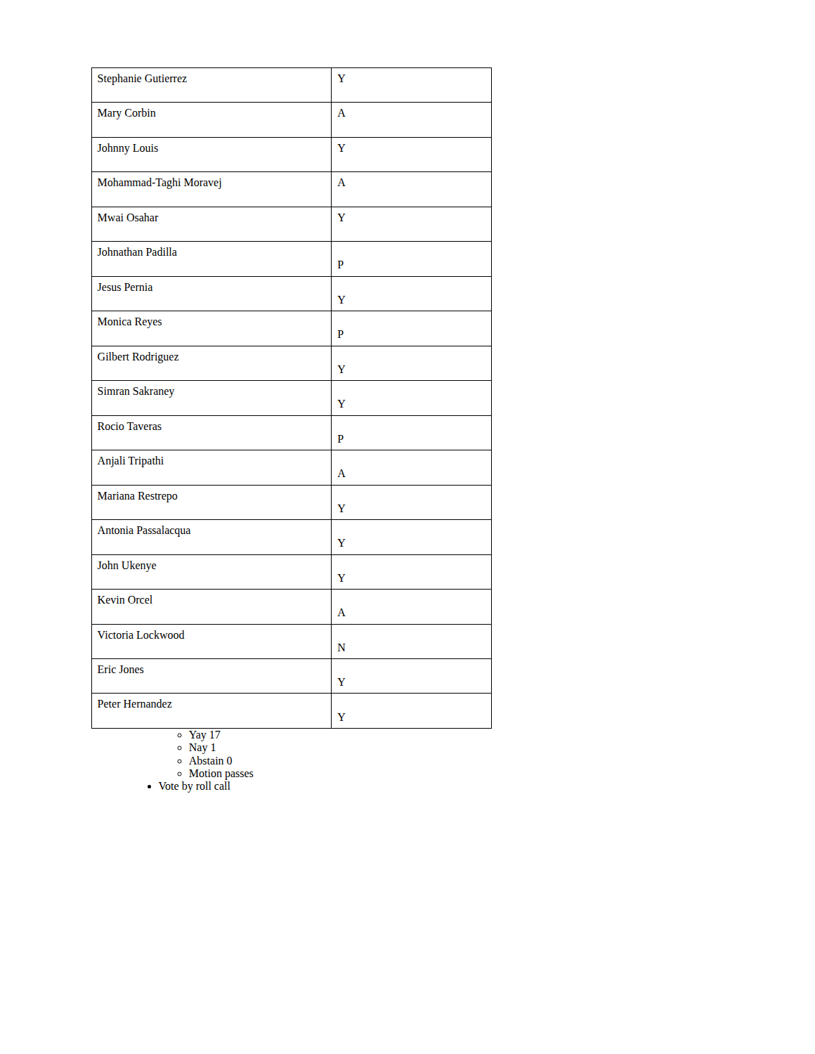| Stephanie Gutierrez | Y |
| Mary Corbin | A |
| Johnny Louis | Y |
| Mohammad-Taghi Moravej | A |
| Mwai Osahar | Y |
| Johnathan Padilla | P |
| Jesus Pernia | Y |
| Monica Reyes | P |
| Gilbert Rodriguez | Y |
| Simran Sakraney | Y |
| Rocio Taveras | P |
| Anjali Tripathi | A |
| Mariana Restrepo | Y |
| Antonia Passalacqua | Y |
| John Ukenye | Y |
| Kevin Orcel | A |
| Victoria Lockwood | N |
| Eric Jones | Y |
| Peter Hernandez | Y |
Yay 17
Nay 1
Abstain 0
Motion passes
Vote by roll call